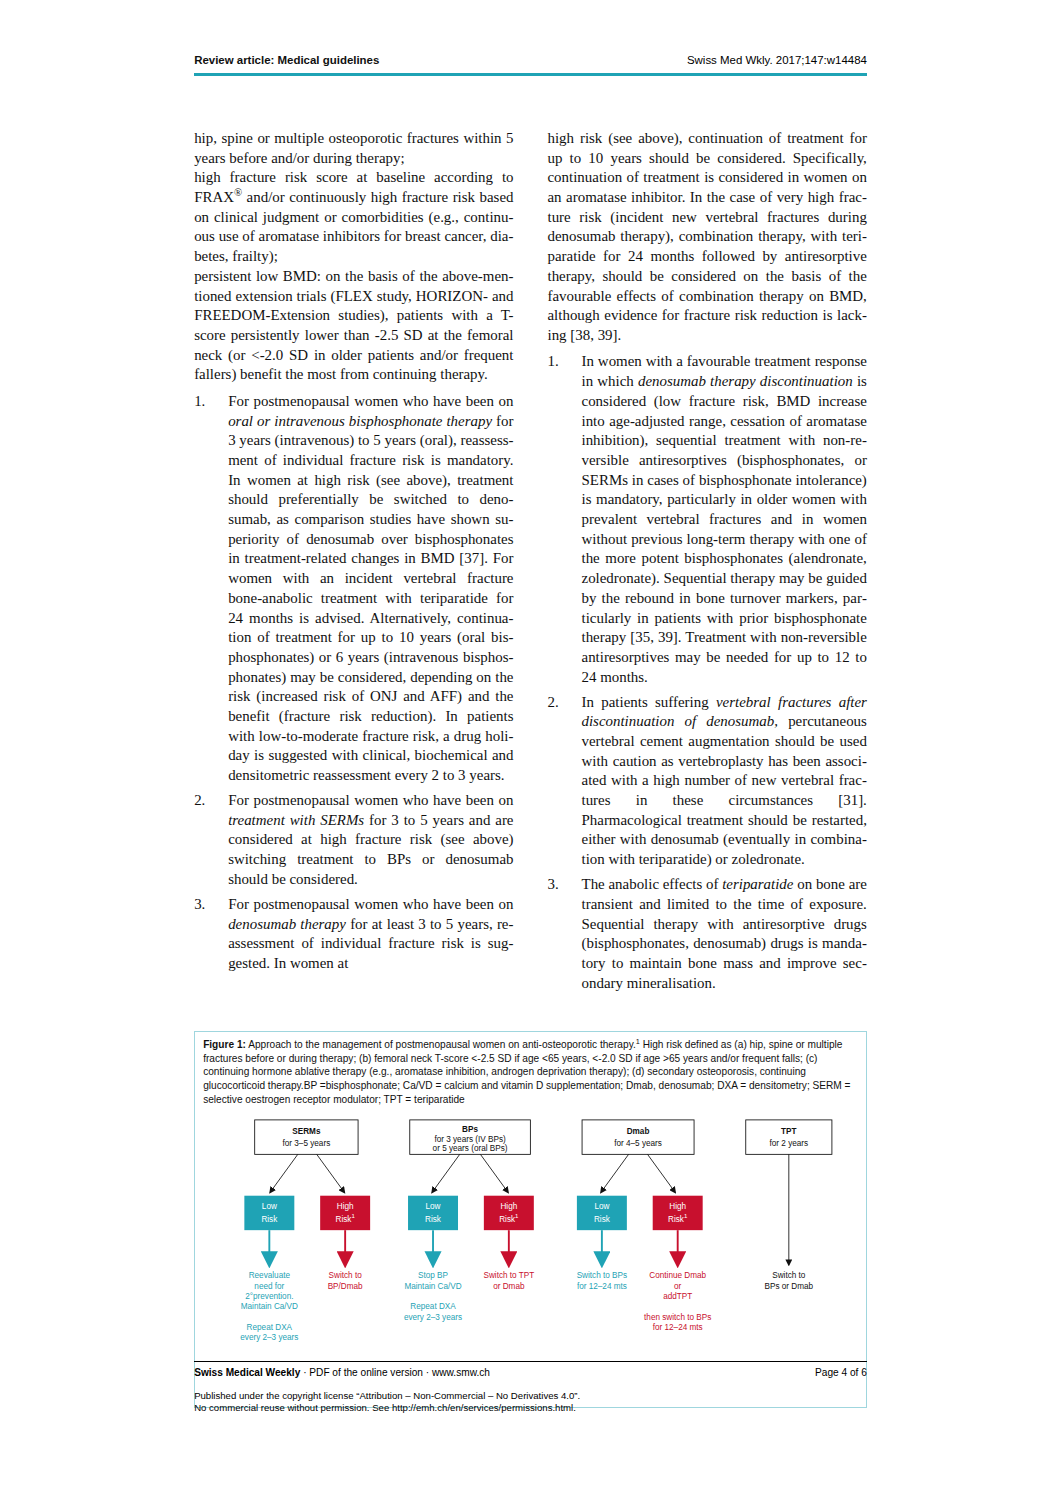Review article: Medical guidelines
Swiss Med Wkly. 2017;147:w14484
hip, spine or multiple osteoporotic fractures within 5 years before and/or during therapy;
high fracture risk score at baseline according to FRAX® and/or continuously high fracture risk based on clinical judgment or comorbidities (e.g., continuous use of aromatase inhibitors for breast cancer, diabetes, frailty);
persistent low BMD: on the basis of the above-mentioned extension trials (FLEX study, HORIZON- and FREEDOM-Extension studies), patients with a T-score persistently lower than -2.5 SD at the femoral neck (or <-2.0 SD in older patients and/or frequent fallers) benefit the most from continuing therapy.
For postmenopausal women who have been on oral or intravenous bisphosphonate therapy for 3 years (intravenous) to 5 years (oral), reassessment of individual fracture risk is mandatory. In women at high risk (see above), treatment should preferentially be switched to denosumab, as comparison studies have shown superiority of denosumab over bisphosphonates in treatment-related changes in BMD [37]. For women with an incident vertebral fracture bone-anabolic treatment with teriparatide for 24 months is advised. Alternatively, continuation of treatment for up to 10 years (oral bisphosphonates) or 6 years (intravenous bisphosphonates) may be considered, depending on the risk (increased risk of ONJ and AFF) and the benefit (fracture risk reduction). In patients with low-to-moderate fracture risk, a drug holiday is suggested with clinical, biochemical and densitometric reassessment every 2 to 3 years.
For postmenopausal women who have been on treatment with SERMs for 3 to 5 years and are considered at high fracture risk (see above) switching treatment to BPs or denosumab should be considered.
For postmenopausal women who have been on denosumab therapy for at least 3 to 5 years, reassessment of individual fracture risk is suggested. In women at
high risk (see above), continuation of treatment for up to 10 years should be considered. Specifically, continuation of treatment is considered in women on an aromatase inhibitor. In the case of very high fracture risk (incident new vertebral fractures during denosumab therapy), combination therapy, with teriparatide for 24 months followed by antiresorptive therapy, should be considered on the basis of the favourable effects of combination therapy on BMD, although evidence for fracture risk reduction is lacking [38, 39].
In women with a favourable treatment response in which denosumab therapy discontinuation is considered (low fracture risk, BMD increase into age-adjusted range, cessation of aromatase inhibition), sequential treatment with non-reversible antiresorptives (bisphosphonates, or SERMs in cases of bisphosphonate intolerance) is mandatory, particularly in older women with prevalent vertebral fractures and in women without previous long-term therapy with one of the more potent bisphosphonates (alendronate, zoledronate). Sequential therapy may be guided by the rebound in bone turnover markers, particularly in patients with prior bisphosphonate therapy [35, 39]. Treatment with non-reversible antiresorptives may be needed for up to 12 to 24 months.
In patients suffering vertebral fractures after discontinuation of denosumab, percutaneous vertebral cement augmentation should be used with caution as vertebroplasty has been associated with a high number of new vertebral fractures in these circumstances [31]. Pharmacological treatment should be restarted, either with denosumab (eventually in combination with teriparatide) or zoledronate.
The anabolic effects of teriparatide on bone are transient and limited to the time of exposure. Sequential therapy with antiresorptive drugs (bisphosphonates, denosumab) drugs is mandatory to maintain bone mass and improve secondary mineralisation.
Figure 1: Approach to the management of postmenopausal women on anti-osteoporotic therapy.1 High risk defined as (a) hip, spine or multiple fractures before or during therapy; (b) femoral neck T-score <-2.5 SD if age <65 years, <-2.0 SD if age >65 years and/or frequent falls; (c) continuing hormone ablative therapy (e.g., aromatase inhibition, androgen deprivation therapy); (d) secondary osteoporosis, continuing glucocorticoid therapy.BP =bisphosphonate; Ca/VD = calcium and vitamin D supplementation; Dmab, denosumab; DXA = densitometry; SERM = selective oestrogen receptor modulator; TPT = teriparatide
SERMs for 3–5 years BPs for 3 years (IV BPs) or 5 years (oral BPs) Dmab for 4–5 years TPT for 2 years Low Risk High Risk1 Low Risk High Risk1 Low Risk High Risk1 Reevaluate need for 2°prevention. Maintain Ca/VD Repeat DXA every 2–3 years Switch to BP/Dmab Stop BP Maintain Ca/VD Repeat DXA every 2–3 years Switch to TPT or Dmab Switch to BPs for 12–24 mts Continue Dmab or addTPT then switch to BPs for 12–24 mts Switch to BPs or Dmab
Swiss Medical Weekly · PDF of the online version · www.smw.ch
Page 4 of 6
Published under the copyright license “Attribution – Non-Commercial – No Derivatives 4.0”.
No commercial reuse without permission. See http://emh.ch/en/services/permissions.html.